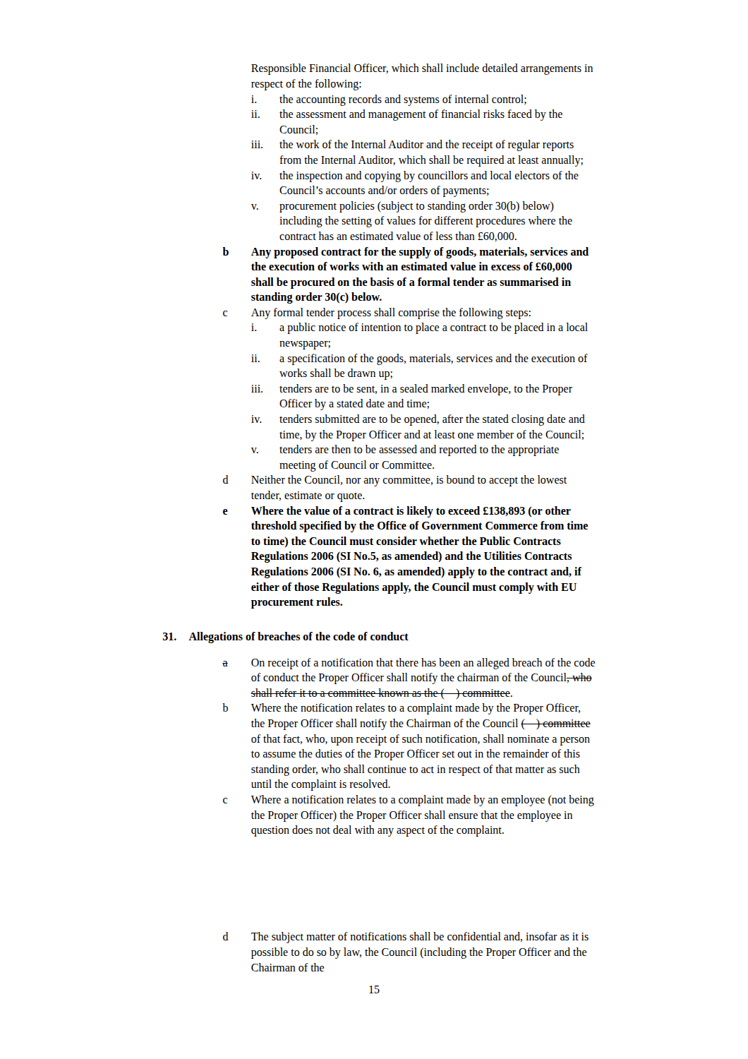Responsible Financial Officer, which shall include detailed arrangements in respect of the following:
i.
the accounting records and systems of internal control;
ii.
the assessment and management of financial risks faced by the Council;
iii.
the work of the Internal Auditor and the receipt of regular reports from the Internal Auditor, which shall be required at least annually;
iv.
the inspection and copying by councillors and local electors of the Council’s accounts and/or orders of payments;
v.
procurement policies (subject to standing order 30(b) below) including the setting of values for different procedures where the contract has an estimated value of less than £60,000.
b
Any proposed contract for the supply of goods, materials, services and the execution of works with an estimated value in excess of £60,000 shall be procured on the basis of a formal tender as summarised in standing order 30(c) below.
c
Any formal tender process shall comprise the following steps:
i.
a public notice of intention to place a contract to be placed in a local newspaper;
ii.
a specification of the goods, materials, services and the execution of works shall be drawn up;
iii.
tenders are to be sent, in a sealed marked envelope, to the Proper Officer by a stated date and time;
iv.
tenders submitted are to be opened, after the stated closing date and time, by the Proper Officer and at least one member of the Council;
v.
tenders are then to be assessed and reported to the appropriate meeting of Council or Committee.
d
Neither the Council, nor any committee, is bound to accept the lowest tender, estimate or quote.
e
Where the value of a contract is likely to exceed £138,893 (or other threshold specified by the Office of Government Commerce from time to time) the Council must consider whether the Public Contracts Regulations 2006 (SI No.5, as amended) and the Utilities Contracts Regulations 2006 (SI No. 6, as amended) apply to the contract and, if either of those Regulations apply, the Council must comply with EU procurement rules.
31. Allegations of breaches of the code of conduct
a
On receipt of a notification that there has been an alleged breach of the code of conduct the Proper Officer shall notify the chairman of the Council, who shall refer it to a committee known as the ( ) committee.
b
Where the notification relates to a complaint made by the Proper Officer, the Proper Officer shall notify the Chairman of the Council ( ) committee of that fact, who, upon receipt of such notification, shall nominate a person to assume the duties of the Proper Officer set out in the remainder of this standing order, who shall continue to act in respect of that matter as such until the complaint is resolved.
c
Where a notification relates to a complaint made by an employee (not being the Proper Officer) the Proper Officer shall ensure that the employee in question does not deal with any aspect of the complaint.
d
The subject matter of notifications shall be confidential and, insofar as it is possible to do so by law, the Council (including the Proper Officer and the Chairman of the
15